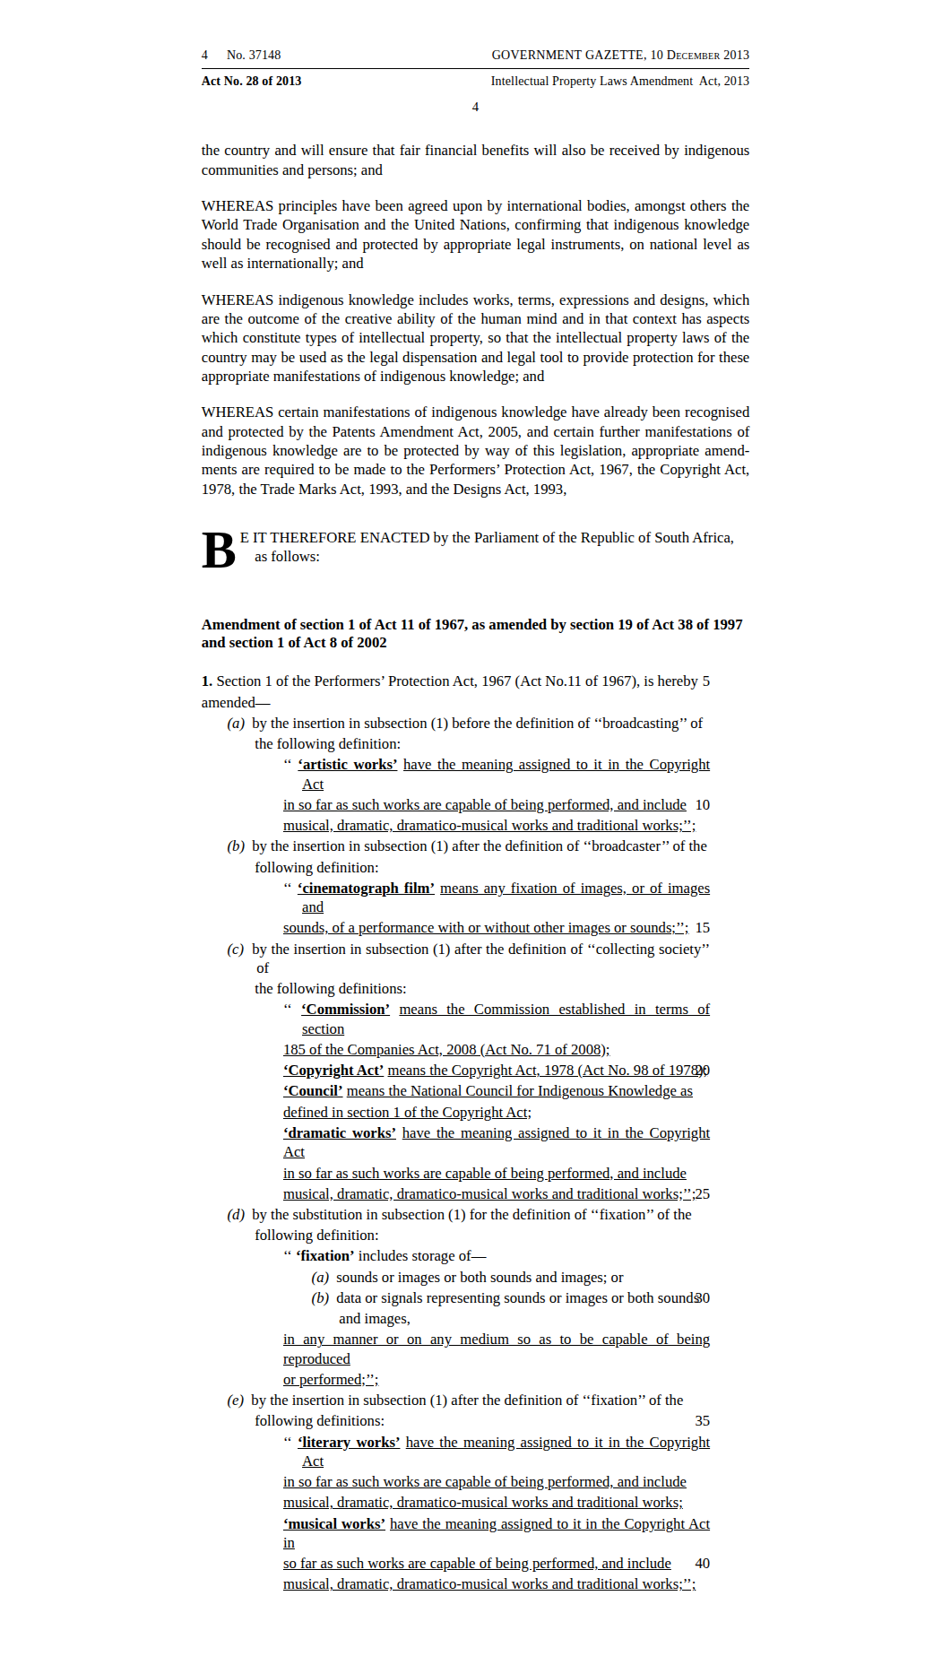4 No. 37148 GOVERNMENT GAZETTE, 10 December 2013
Act No. 28 of 2013 Intellectual Property Laws Amendment Act, 2013
4
the country and will ensure that fair financial benefits will also be received by indigenous communities and persons; and
WHEREAS principles have been agreed upon by international bodies, amongst others the World Trade Organisation and the United Nations, confirming that indigenous knowledge should be recognised and protected by appropriate legal instruments, on national level as well as internationally; and
WHEREAS indigenous knowledge includes works, terms, expressions and designs, which are the outcome of the creative ability of the human mind and in that context has aspects which constitute types of intellectual property, so that the intellectual property laws of the country may be used as the legal dispensation and legal tool to provide protection for these appropriate manifestations of indigenous knowledge; and
WHEREAS certain manifestations of indigenous knowledge have already been recognised and protected by the Patents Amendment Act, 2005, and certain further manifestations of indigenous knowledge are to be protected by way of this legislation, appropriate amendments are required to be made to the Performers’ Protection Act, 1967, the Copyright Act, 1978, the Trade Marks Act, 1993, and the Designs Act, 1993,
B
E IT THEREFORE ENACTED by the Parliament of the Republic of South Africa,
as follows:
Amendment of section 1 of Act 11 of 1967, as amended by section 19 of Act 38 of 1997 and section 1 of Act 8 of 2002
5 1. Section 1 of the Performers’ Protection Act, 1967 (Act No.11 of 1967), is hereby
amended—
(a) by the insertion in subsection (1) before the definition of ‘‘broadcasting’’ of
the following definition:
‘‘ ‘artistic works’ have the meaning assigned to it in the Copyright Act
10 in so far as such works are capable of being performed, and include
musical, dramatic, dramatico-musical works and traditional works;’’;
(b) by the insertion in subsection (1) after the definition of ‘‘broadcaster’’ of the
following definition:
‘‘ ‘cinematograph film’ means any fixation of images, or of images and
15 sounds, of a performance with or without other images or sounds;’’;
(c) by the insertion in subsection (1) after the definition of ‘‘collecting society’’ of
the following definitions:
‘‘ ‘Commission’ means the Commission established in terms of section
185 of the Companies Act, 2008 (Act No. 71 of 2008);
20 ‘Copyright Act’ means the Copyright Act, 1978 (Act No. 98 of 1978);
‘Council’ means the National Council for Indigenous Knowledge as
defined in section 1 of the Copyright Act;
‘dramatic works’ have the meaning assigned to it in the Copyright Act
in so far as such works are capable of being performed, and include
25 musical, dramatic, dramatico-musical works and traditional works;’’;
(d) by the substitution in subsection (1) for the definition of ‘‘fixation’’ of the
following definition:
‘‘ ‘fixation’ includes storage of—
(a) sounds or images or both sounds and images; or
30 (b) data or signals representing sounds or images or both sounds
and images,
in any manner or on any medium so as to be capable of being reproduced
or performed;’’;
(e) by the insertion in subsection (1) after the definition of ‘‘fixation’’ of the
35 following definitions:
‘‘ ‘literary works’ have the meaning assigned to it in the Copyright Act
in so far as such works are capable of being performed, and include
musical, dramatic, dramatico-musical works and traditional works;
‘musical works’ have the meaning assigned to it in the Copyright Act in
40 so far as such works are capable of being performed, and include
musical, dramatic, dramatico-musical works and traditional works;’’;